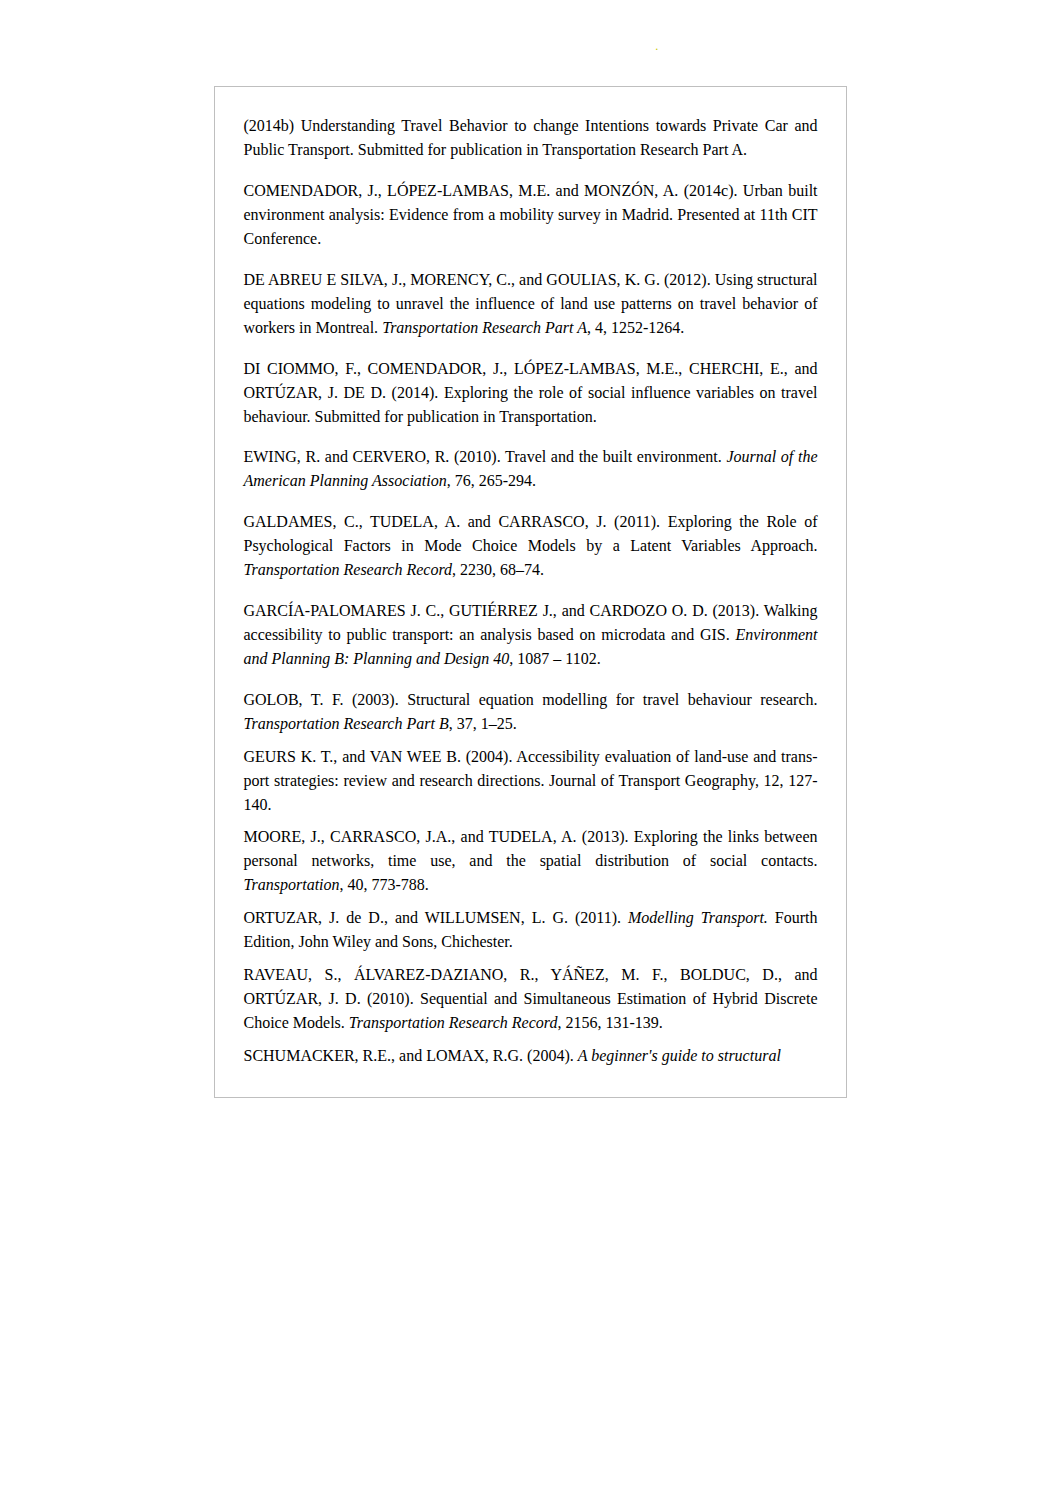.
(2014b) Understanding Travel Behavior to change Intentions towards Private Car and Public Transport. Submitted for publication in Transportation Research Part A.
COMENDADOR, J., LÓPEZ-LAMBAS, M.E. and MONZÓN, A. (2014c). Urban built environment analysis: Evidence from a mobility survey in Madrid. Presented at 11th CIT Conference.
DE ABREU E SILVA, J., MORENCY, C., and GOULIAS, K. G. (2012). Using structural equations modeling to unravel the influence of land use patterns on travel behavior of workers in Montreal. Transportation Research Part A, 4, 1252-1264.
DI CIOMMO, F., COMENDADOR, J., LÓPEZ-LAMBAS, M.E., CHERCHI, E., and ORTÚZAR, J. DE D. (2014). Exploring the role of social influence variables on travel behaviour. Submitted for publication in Transportation.
EWING, R. and CERVERO, R. (2010). Travel and the built environment. Journal of the American Planning Association, 76, 265-294.
GALDAMES, C., TUDELA, A. and CARRASCO, J. (2011). Exploring the Role of Psychological Factors in Mode Choice Models by a Latent Variables Approach. Transportation Research Record, 2230, 68–74.
GARCÍA-PALOMARES J. C., GUTIÉRREZ J., and CARDOZO O. D. (2013). Walking accessibility to public transport: an analysis based on microdata and GIS. Environment and Planning B: Planning and Design 40, 1087 – 1102.
GOLOB, T. F. (2003). Structural equation modelling for travel behaviour research. Transportation Research Part B, 37, 1–25.
GEURS K. T., and VAN WEE B. (2004). Accessibility evaluation of land-use and transport strategies: review and research directions. Journal of Transport Geography, 12, 127-140.
MOORE, J., CARRASCO, J.A., and TUDELA, A. (2013). Exploring the links between personal networks, time use, and the spatial distribution of social contacts. Transportation, 40, 773-788.
ORTUZAR, J. de D., and WILLUMSEN, L. G. (2011). Modelling Transport. Fourth Edition, John Wiley and Sons, Chichester.
RAVEAU, S., ÁLVAREZ-DAZIANO, R., YÁÑEZ, M. F., BOLDUC, D., and ORTÚZAR, J. D. (2010). Sequential and Simultaneous Estimation of Hybrid Discrete Choice Models. Transportation Research Record, 2156, 131-139.
SCHUMACKER, R.E., and LOMAX, R.G. (2004). A beginner's guide to structural